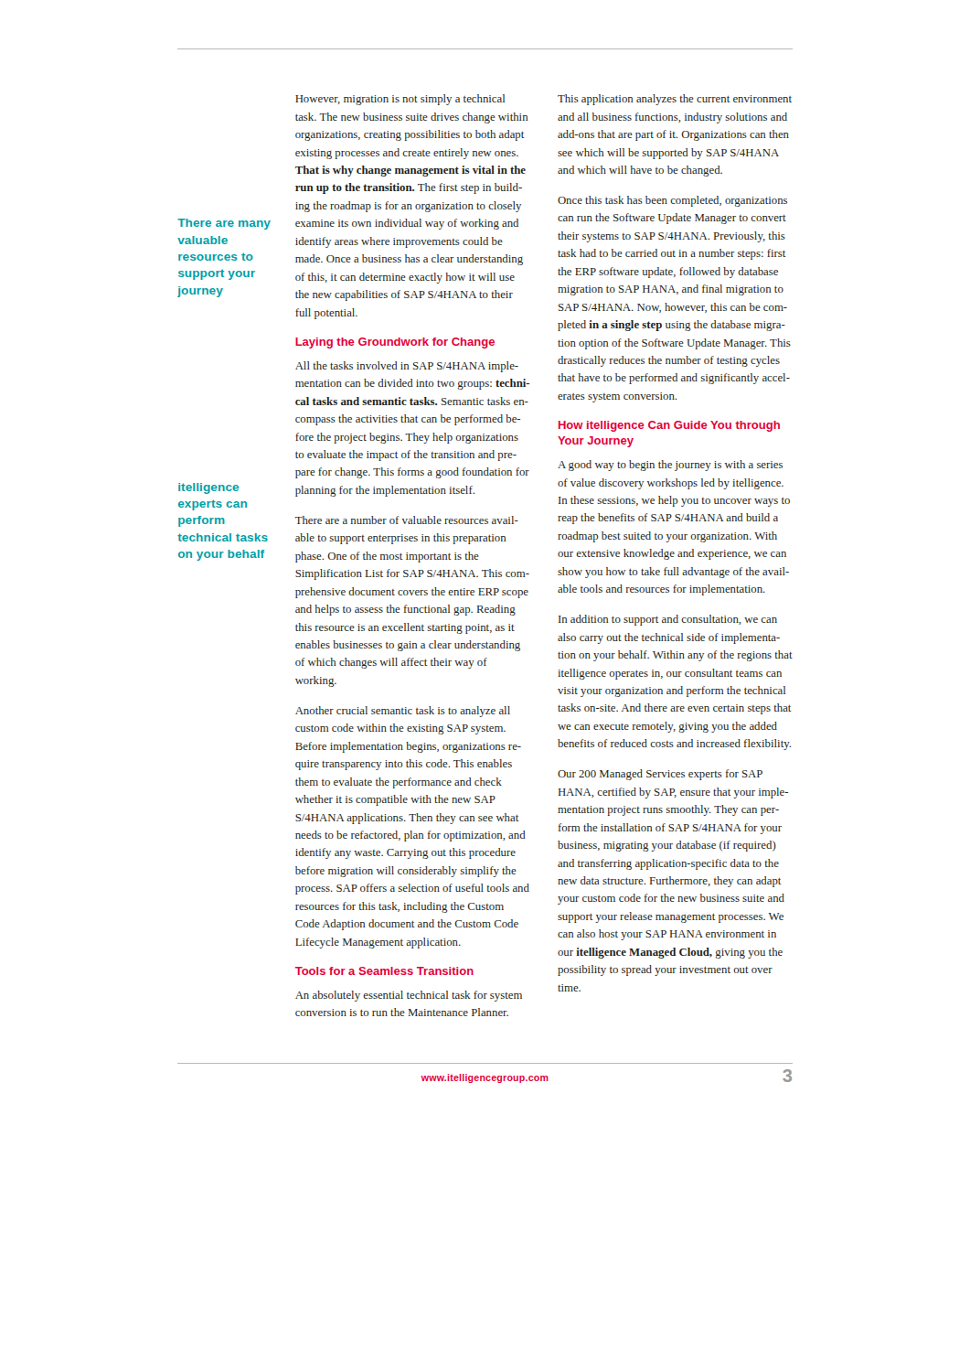There are many valuable resources to support your journey
itelligence experts can perform technical tasks on your behalf
However, migration is not simply a technical task. The new business suite drives change within organizations, creating possibilities to both adapt existing processes and create entirely new ones. That is why change management is vital in the run up to the transition. The first step in building the roadmap is for an organization to closely examine its own individual way of working and identify areas where improvements could be made. Once a business has a clear understanding of this, it can determine exactly how it will use the new capabilities of SAP S/4HANA to their full potential.
Laying the Groundwork for Change
All the tasks involved in SAP S/4HANA implementation can be divided into two groups: technical tasks and semantic tasks. Semantic tasks encompass the activities that can be performed before the project begins. They help organizations to evaluate the impact of the transition and prepare for change. This forms a good foundation for planning for the implementation itself.
There are a number of valuable resources available to support enterprises in this preparation phase. One of the most important is the Simplification List for SAP S/4HANA. This comprehensive document covers the entire ERP scope and helps to assess the functional gap. Reading this resource is an excellent starting point, as it enables businesses to gain a clear understanding of which changes will affect their way of working.
Another crucial semantic task is to analyze all custom code within the existing SAP system. Before implementation begins, organizations require transparency into this code. This enables them to evaluate the performance and check whether it is compatible with the new SAP S/4HANA applications. Then they can see what needs to be refactored, plan for optimization, and identify any waste. Carrying out this procedure before migration will considerably simplify the process. SAP offers a selection of useful tools and resources for this task, including the Custom Code Adaption document and the Custom Code Lifecycle Management application.
Tools for a Seamless Transition
An absolutely essential technical task for system conversion is to run the Maintenance Planner.
This application analyzes the current environment and all business functions, industry solutions and add-ons that are part of it. Organizations can then see which will be supported by SAP S/4HANA and which will have to be changed.
Once this task has been completed, organizations can run the Software Update Manager to convert their systems to SAP S/4HANA. Previously, this task had to be carried out in a number steps: first the ERP software update, followed by database migration to SAP HANA, and final migration to SAP S/4HANA. Now, however, this can be completed in a single step using the database migration option of the Software Update Manager. This drastically reduces the number of testing cycles that have to be performed and significantly accelerates system conversion.
How itelligence Can Guide You through Your Journey
A good way to begin the journey is with a series of value discovery workshops led by itelligence. In these sessions, we help you to uncover ways to reap the benefits of SAP S/4HANA and build a roadmap best suited to your organization. With our extensive knowledge and experience, we can show you how to take full advantage of the available tools and resources for implementation.
In addition to support and consultation, we can also carry out the technical side of implementation on your behalf. Within any of the regions that itelligence operates in, our consultant teams can visit your organization and perform the technical tasks on-site. And there are even certain steps that we can execute remotely, giving you the added benefits of reduced costs and increased flexibility.
Our 200 Managed Services experts for SAP HANA, certified by SAP, ensure that your implementation project runs smoothly. They can perform the installation of SAP S/4HANA for your business, migrating your database (if required) and transferring application-specific data to the new data structure. Furthermore, they can adapt your custom code for the new business suite and support your release management processes. We can also host your SAP HANA environment in our itelligence Managed Cloud, giving you the possibility to spread your investment out over time.
www.itelligencegroup.com 3